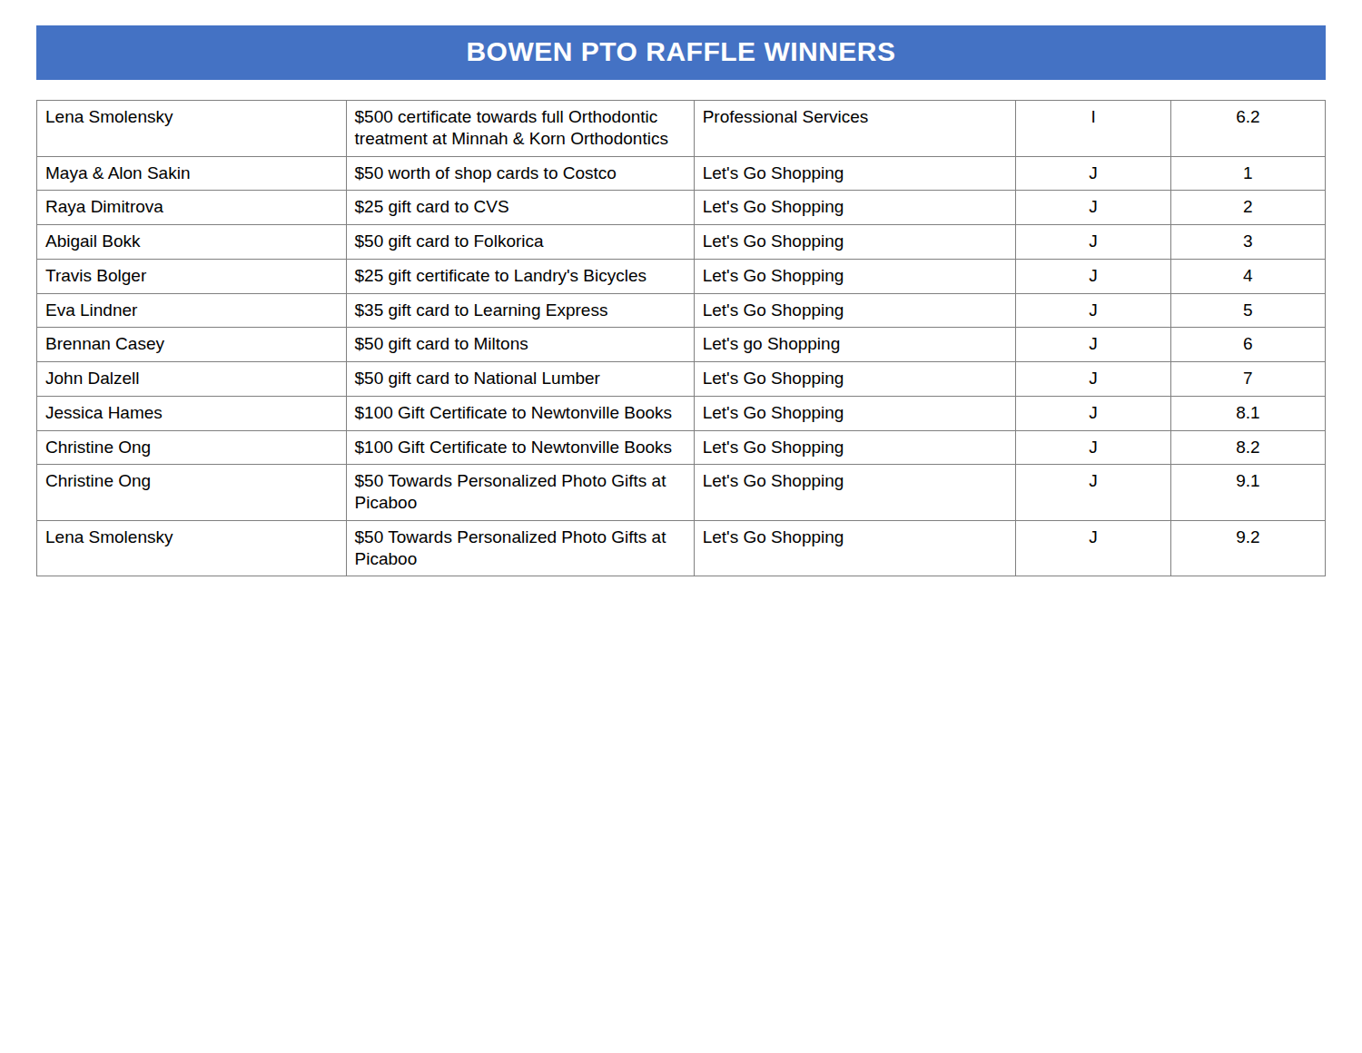BOWEN PTO RAFFLE WINNERS
| Lena Smolensky | $500 certificate towards full Orthodontic treatment at Minnah & Korn Orthodontics | Professional Services | I | 6.2 |
| Maya & Alon Sakin | $50 worth of shop cards to Costco | Let's Go Shopping | J | 1 |
| Raya Dimitrova | $25 gift card to CVS | Let's Go Shopping | J | 2 |
| Abigail Bokk | $50 gift card to Folkorica | Let's Go Shopping | J | 3 |
| Travis Bolger | $25 gift certificate to Landry's Bicycles | Let's Go Shopping | J | 4 |
| Eva Lindner | $35 gift card to Learning Express | Let's Go Shopping | J | 5 |
| Brennan Casey | $50 gift card to Miltons | Let's go Shopping | J | 6 |
| John Dalzell | $50 gift card to National Lumber | Let's Go Shopping | J | 7 |
| Jessica Hames | $100 Gift Certificate to Newtonville Books | Let's Go Shopping | J | 8.1 |
| Christine Ong | $100 Gift Certificate to Newtonville Books | Let's Go Shopping | J | 8.2 |
| Christine Ong | $50 Towards Personalized Photo Gifts at Picaboo | Let's Go Shopping | J | 9.1 |
| Lena Smolensky | $50 Towards Personalized Photo Gifts at Picaboo | Let's Go Shopping | J | 9.2 |